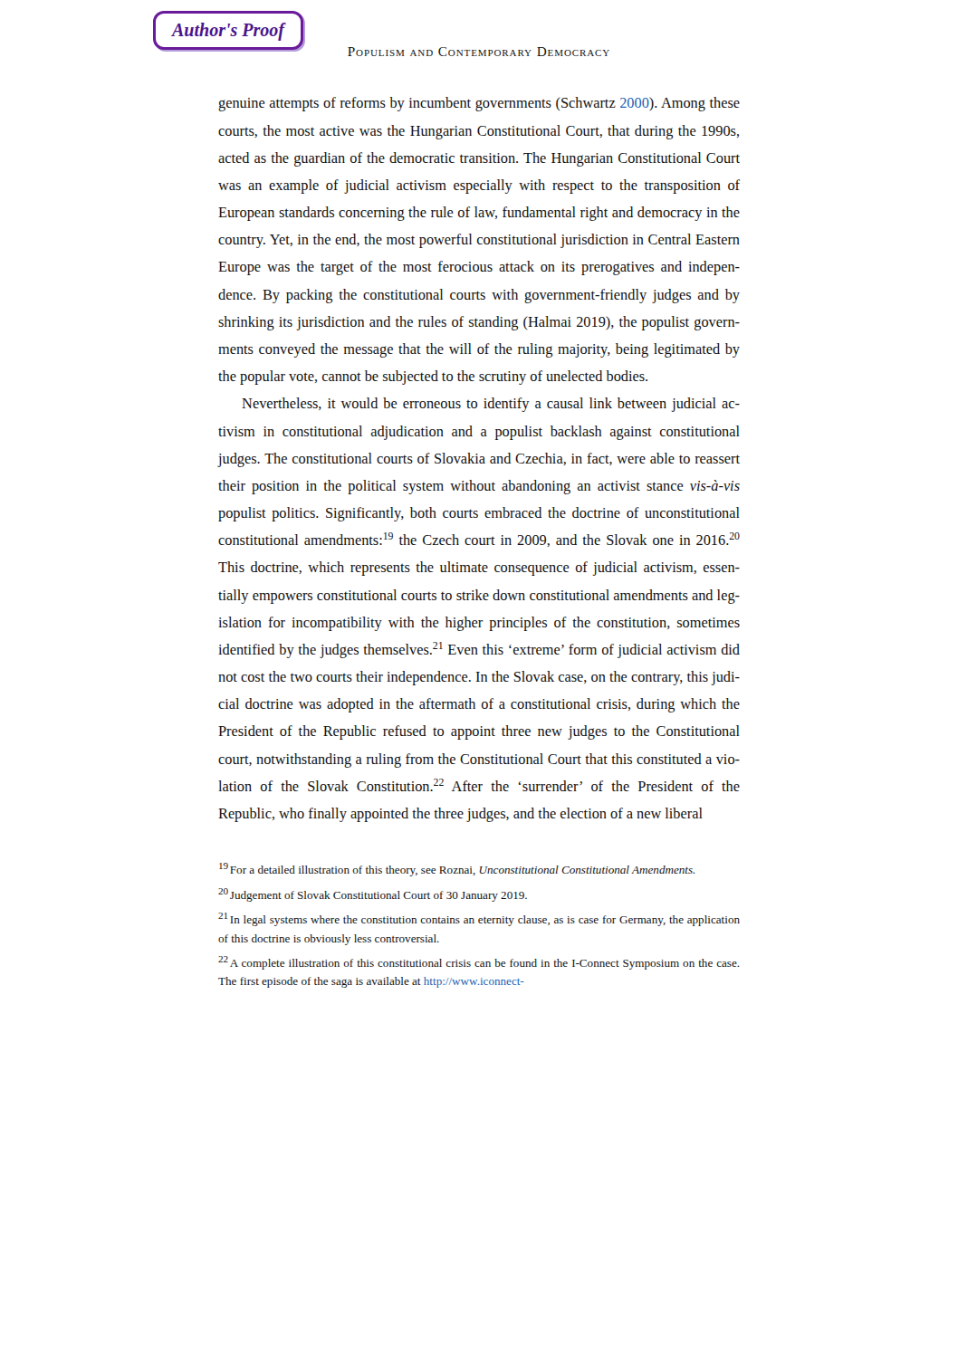Author's Proof
Populism and Contemporary Democracy
genuine attempts of reforms by incumbent governments (Schwartz 2000). Among these courts, the most active was the Hungarian Constitutional Court, that during the 1990s, acted as the guardian of the democratic transition. The Hungarian Constitutional Court was an example of judi­cial activism especially with respect to the transposition of European standards concerning the rule of law, fundamental right and democracy in the country. Yet, in the end, the most powerful constitutional jurisdiction in Central Eastern Europe was the target of the most ferocious attack on its prerogatives and independence. By packing the constitutional courts with government-friendly judges and by shrinking its jurisdiction and the rules of standing (Halmai 2019), the populist governments conveyed the message that the will of the ruling majority, being legitimated by the pop­ular vote, cannot be subjected to the scrutiny of unelected bodies.
Nevertheless, it would be erroneous to identify a causal link between judicial activism in constitutional adjudication and a populist backlash against constitutional judges. The constitutional courts of Slovakia and Czechia, in fact, were able to reassert their position in the political system without abandoning an activist stance vis-à-vis populist politics. Significantly, both courts embraced the doctrine of unconstitutional con­stitutional amendments:19 the Czech court in 2009, and the Slovak one in 2016.20 This doctrine, which represents the ultimate consequence of judi­cial activism, essentially empowers constitutional courts to strike down constitutional amendments and legislation for incompatibility with the higher principles of the constitution, sometimes identified by the judges themselves.21 Even this ‘extreme’ form of judicial activism did not cost the two courts their independence. In the Slovak case, on the contrary, this judicial doctrine was adopted in the aftermath of a constitutional crisis, during which the President of the Republic refused to appoint three new judges to the Constitutional court, notwithstanding a ruling from the Constitutional Court that this constituted a violation of the Slovak Constitution.22 After the ‘surrender’ of the President of the Republic, who finally appointed the three judges, and the election of a new liberal
19 For a detailed illustration of this theory, see Roznai, Unconstitutional Constitutional Amendments.
20 Judgement of Slovak Constitutional Court of 30 January 2019.
21 In legal systems where the constitution contains an eternity clause, as is case for Germany, the application of this doctrine is obviously less controversial.
22 A complete illustration of this constitutional crisis can be found in the I-Connect Symposium on the case. The first episode of the saga is available at http://www.iconnect-